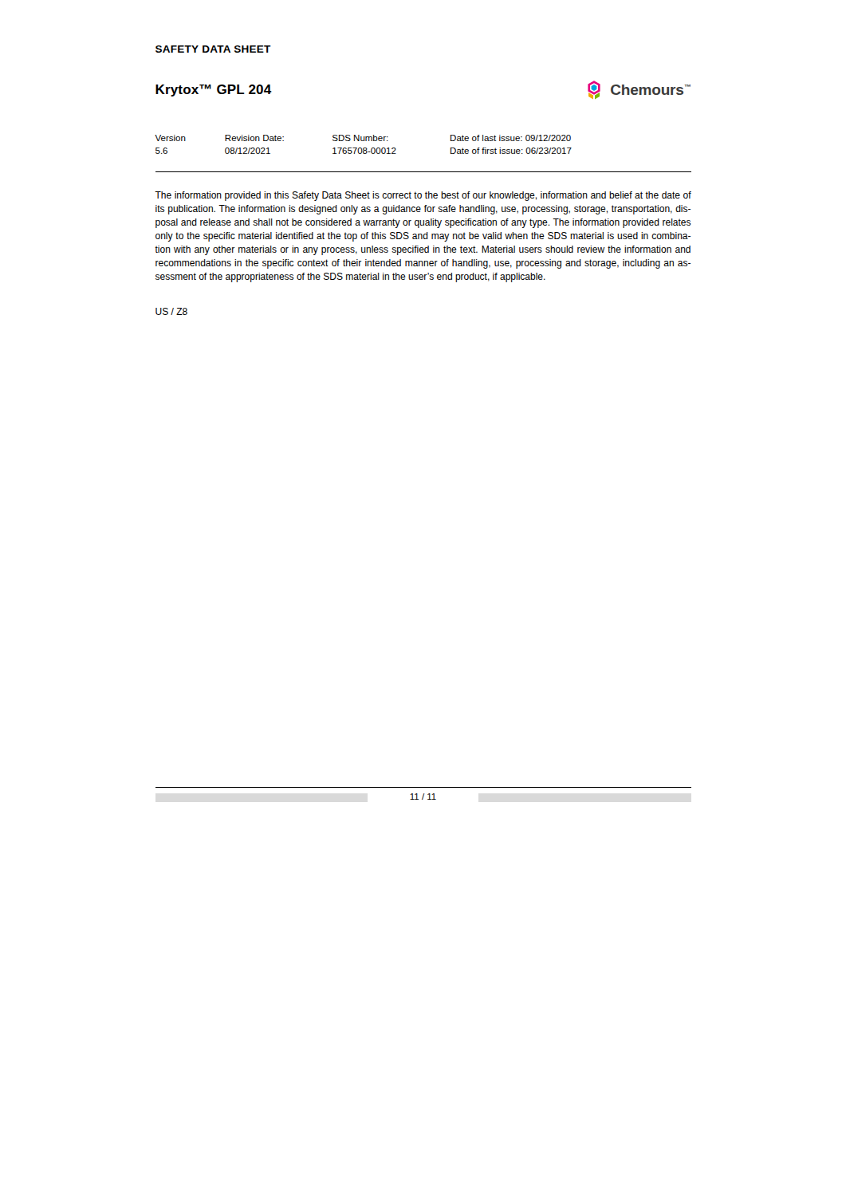SAFETY DATA SHEET
Krytox™ GPL 204
Chemours™
| Version 5.6 | Revision Date: 08/12/2021 | SDS Number: 1765708-00012 | Date of last issue: 09/12/2020 Date of first issue: 06/23/2017 |
The information provided in this Safety Data Sheet is correct to the best of our knowledge, information and belief at the date of its publication. The information is designed only as a guidance for safe handling, use, processing, storage, transportation, disposal and release and shall not be considered a warranty or quality specification of any type. The information provided relates only to the specific material identified at the top of this SDS and may not be valid when the SDS material is used in combination with any other materials or in any process, unless specified in the text. Material users should review the information and recommendations in the specific context of their intended manner of handling, use, processing and storage, including an assessment of the appropriateness of the SDS material in the user’s end product, if applicable.
US / Z8
11 / 11